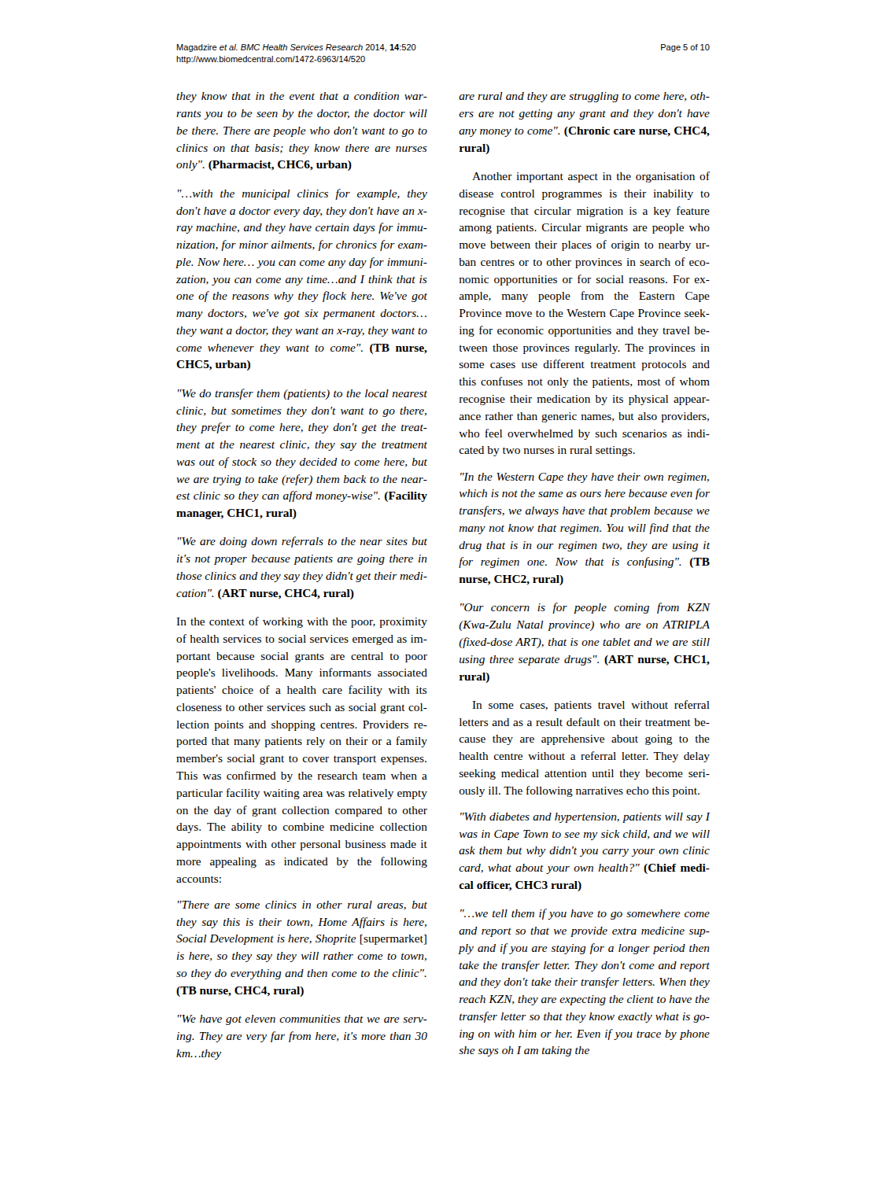Magadzire et al. BMC Health Services Research 2014, 14:520
http://www.biomedcentral.com/1472-6963/14/520
Page 5 of 10
they know that in the event that a condition warrants you to be seen by the doctor, the doctor will be there. There are people who don't want to go to clinics on that basis; they know there are nurses only". (Pharmacist, CHC6, urban)
"…with the municipal clinics for example, they don't have a doctor every day, they don't have an x-ray machine, and they have certain days for immunization, for minor ailments, for chronics for example. Now here… you can come any day for immunization, you can come any time…and I think that is one of the reasons why they flock here. We've got many doctors, we've got six permanent doctors…they want a doctor, they want an x-ray, they want to come whenever they want to come". (TB nurse, CHC5, urban)
"We do transfer them (patients) to the local nearest clinic, but sometimes they don't want to go there, they prefer to come here, they don't get the treatment at the nearest clinic, they say the treatment was out of stock so they decided to come here, but we are trying to take (refer) them back to the nearest clinic so they can afford money-wise". (Facility manager, CHC1, rural)
"We are doing down referrals to the near sites but it's not proper because patients are going there in those clinics and they say they didn't get their medication". (ART nurse, CHC4, rural)
In the context of working with the poor, proximity of health services to social services emerged as important because social grants are central to poor people's livelihoods. Many informants associated patients' choice of a health care facility with its closeness to other services such as social grant collection points and shopping centres. Providers reported that many patients rely on their or a family member's social grant to cover transport expenses. This was confirmed by the research team when a particular facility waiting area was relatively empty on the day of grant collection compared to other days. The ability to combine medicine collection appointments with other personal business made it more appealing as indicated by the following accounts:
"There are some clinics in other rural areas, but they say this is their town, Home Affairs is here, Social Development is here, Shoprite [supermarket] is here, so they say they will rather come to town, so they do everything and then come to the clinic". (TB nurse, CHC4, rural)
"We have got eleven communities that we are serving. They are very far from here, it's more than 30 km…they
are rural and they are struggling to come here, others are not getting any grant and they don't have any money to come". (Chronic care nurse, CHC4, rural)
Another important aspect in the organisation of disease control programmes is their inability to recognise that circular migration is a key feature among patients. Circular migrants are people who move between their places of origin to nearby urban centres or to other provinces in search of economic opportunities or for social reasons. For example, many people from the Eastern Cape Province move to the Western Cape Province seeking for economic opportunities and they travel between those provinces regularly. The provinces in some cases use different treatment protocols and this confuses not only the patients, most of whom recognise their medication by its physical appearance rather than generic names, but also providers, who feel overwhelmed by such scenarios as indicated by two nurses in rural settings.
"In the Western Cape they have their own regimen, which is not the same as ours here because even for transfers, we always have that problem because we many not know that regimen. You will find that the drug that is in our regimen two, they are using it for regimen one. Now that is confusing". (TB nurse, CHC2, rural)
"Our concern is for people coming from KZN (Kwa-Zulu Natal province) who are on ATRIPLA (fixed-dose ART), that is one tablet and we are still using three separate drugs". (ART nurse, CHC1, rural)
In some cases, patients travel without referral letters and as a result default on their treatment because they are apprehensive about going to the health centre without a referral letter. They delay seeking medical attention until they become seriously ill. The following narratives echo this point.
"With diabetes and hypertension, patients will say I was in Cape Town to see my sick child, and we will ask them but why didn't you carry your own clinic card, what about your own health?" (Chief medical officer, CHC3 rural)
"…we tell them if you have to go somewhere come and report so that we provide extra medicine supply and if you are staying for a longer period then take the transfer letter. They don't come and report and they don't take their transfer letters. When they reach KZN, they are expecting the client to have the transfer letter so that they know exactly what is going on with him or her. Even if you trace by phone she says oh I am taking the